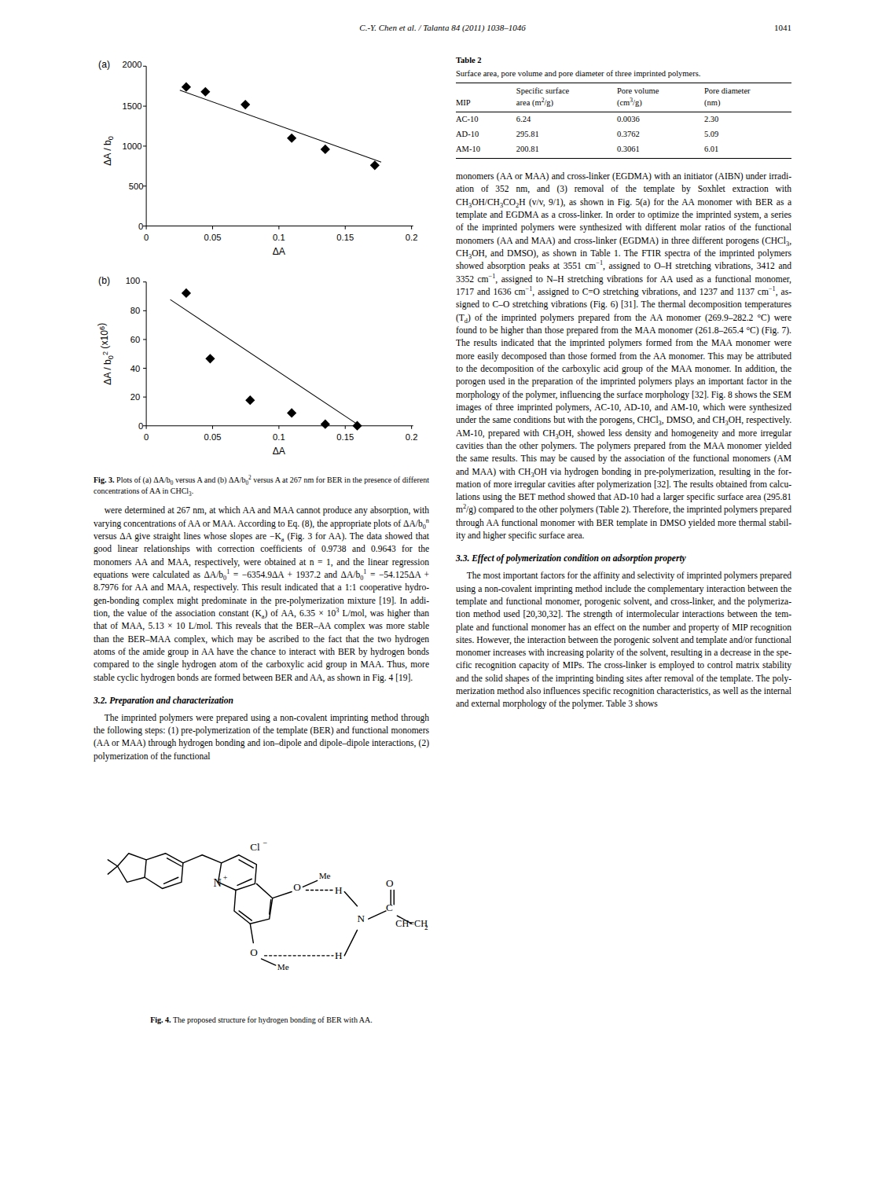C.-Y. Chen et al. / Talanta 84 (2011) 1038–1046
1041
(a) 2000 1500 1000 500 0 0 0.05 0.1 0.15 0.2 ΔA / b0 ΔA (b) 100 80 60 40 20 0 0 0.05 0.1 0.15 0.2 ΔA / b02 (x106) ΔA
Fig. 3. Plots of (a) ΔA/b0 versus A and (b) ΔA/b02 versus A at 267 nm for BER in the presence of different concentrations of AA in CHCl3.
were determined at 267 nm, at which AA and MAA cannot produce any absorption, with varying concentrations of AA or MAA. According to Eq. (8), the appropriate plots of ΔA/b0n versus ΔA give straight lines whose slopes are −Ka (Fig. 3 for AA). The data showed that good linear relationships with correction coefficients of 0.9738 and 0.9643 for the monomers AA and MAA, respectively, were obtained at n = 1, and the linear regression equations were calculated as ΔA/b01 = −6354.9ΔA + 1937.2 and ΔA/b01 = −54.125ΔA + 8.7976 for AA and MAA, respectively. This result indicated that a 1:1 cooperative hydrogen-bonding complex might predominate in the pre-polymerization mixture [19]. In addition, the value of the association constant (Ka) of AA, 6.35 × 103 L/mol, was higher than that of MAA, 5.13 × 10 L/mol. This reveals that the BER–AA complex was more stable than the BER–MAA complex, which may be ascribed to the fact that the two hydrogen atoms of the amide group in AA have the chance to interact with BER by hydrogen bonds compared to the single hydrogen atom of the carboxylic acid group in MAA. Thus, more stable cyclic hydrogen bonds are formed between BER and AA, as shown in Fig. 4 [19].
3.2. Preparation and characterization
The imprinted polymers were prepared using a non-covalent imprinting method through the following steps: (1) pre-polymerization of the template (BER) and functional monomers (AA or MAA) through hydrogen bonding and ion–dipole and dipole–dipole interactions, (2) polymerization of the functional
N + Cl − O Me O Me H H N C O CH=CH 2
Fig. 4. The proposed structure for hydrogen bonding of BER with AA.
Table 2
Surface area, pore volume and pore diameter of three imprinted polymers.
| MIP | Specific surface area (m 2 /g) | Pore volume (cm 3 /g) | Pore diameter (nm) |
| --- | --- | --- | --- |
| AC-10 | 6.24 | 0.0036 | 2.30 |
| AD-10 | 295.81 | 0.3762 | 5.09 |
| AM-10 | 200.81 | 0.3061 | 6.01 |
monomers (AA or MAA) and cross-linker (EGDMA) with an initiator (AIBN) under irradiation of 352 nm, and (3) removal of the template by Soxhlet extraction with CH3OH/CH3CO2H (v/v, 9/1), as shown in Fig. 5(a) for the AA monomer with BER as a template and EGDMA as a cross-linker. In order to optimize the imprinted system, a series of the imprinted polymers were synthesized with different molar ratios of the functional monomers (AA and MAA) and cross-linker (EGDMA) in three different porogens (CHCl3, CH3OH, and DMSO), as shown in Table 1. The FTIR spectra of the imprinted polymers showed absorption peaks at 3551 cm−1, assigned to O–H stretching vibrations, 3412 and 3352 cm−1, assigned to N–H stretching vibrations for AA used as a functional monomer, 1717 and 1636 cm−1, assigned to C=O stretching vibrations, and 1237 and 1137 cm−1, assigned to C–O stretching vibrations (Fig. 6) [31]. The thermal decomposition temperatures (Td) of the imprinted polymers prepared from the AA monomer (269.9–282.2 °C) were found to be higher than those prepared from the MAA monomer (261.8–265.4 °C) (Fig. 7). The results indicated that the imprinted polymers formed from the MAA monomer were more easily decomposed than those formed from the AA monomer. This may be attributed to the decomposition of the carboxylic acid group of the MAA monomer. In addition, the porogen used in the preparation of the imprinted polymers plays an important factor in the morphology of the polymer, influencing the surface morphology [32]. Fig. 8 shows the SEM images of three imprinted polymers, AC-10, AD-10, and AM-10, which were synthesized under the same conditions but with the porogens, CHCl3, DMSO, and CH3OH, respectively. AM-10, prepared with CH3OH, showed less density and homogeneity and more irregular cavities than the other polymers. The polymers prepared from the MAA monomer yielded the same results. This may be caused by the association of the functional monomers (AM and MAA) with CH3OH via hydrogen bonding in pre-polymerization, resulting in the formation of more irregular cavities after polymerization [32]. The results obtained from calculations using the BET method showed that AD-10 had a larger specific surface area (295.81 m2/g) compared to the other polymers (Table 2). Therefore, the imprinted polymers prepared through AA functional monomer with BER template in DMSO yielded more thermal stability and higher specific surface area.
3.3. Effect of polymerization condition on adsorption property
The most important factors for the affinity and selectivity of imprinted polymers prepared using a non-covalent imprinting method include the complementary interaction between the template and functional monomer, porogenic solvent, and cross-linker, and the polymerization method used [20,30,32]. The strength of intermolecular interactions between the template and functional monomer has an effect on the number and property of MIP recognition sites. However, the interaction between the porogenic solvent and template and/or functional monomer increases with increasing polarity of the solvent, resulting in a decrease in the specific recognition capacity of MIPs. The cross-linker is employed to control matrix stability and the solid shapes of the imprinting binding sites after removal of the template. The polymerization method also influences specific recognition characteristics, as well as the internal and external morphology of the polymer. Table 3 shows